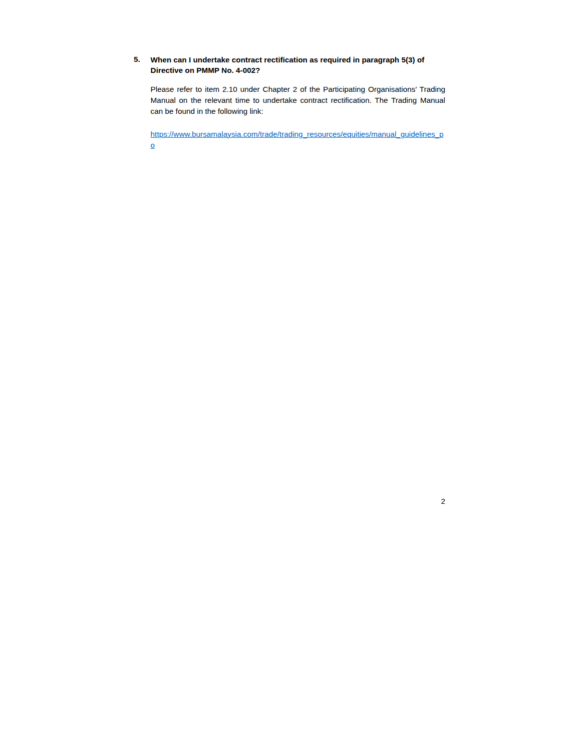5.
When can I undertake contract rectification as required in paragraph 5(3) of Directive on PMMP No. 4-002?
Please refer to item 2.10 under Chapter 2 of the Participating Organisations’ Trading Manual on the relevant time to undertake contract rectification. The Trading Manual can be found in the following link:
https://www.bursamalaysia.com/trade/trading_resources/equities/manual_guidelines_po
2